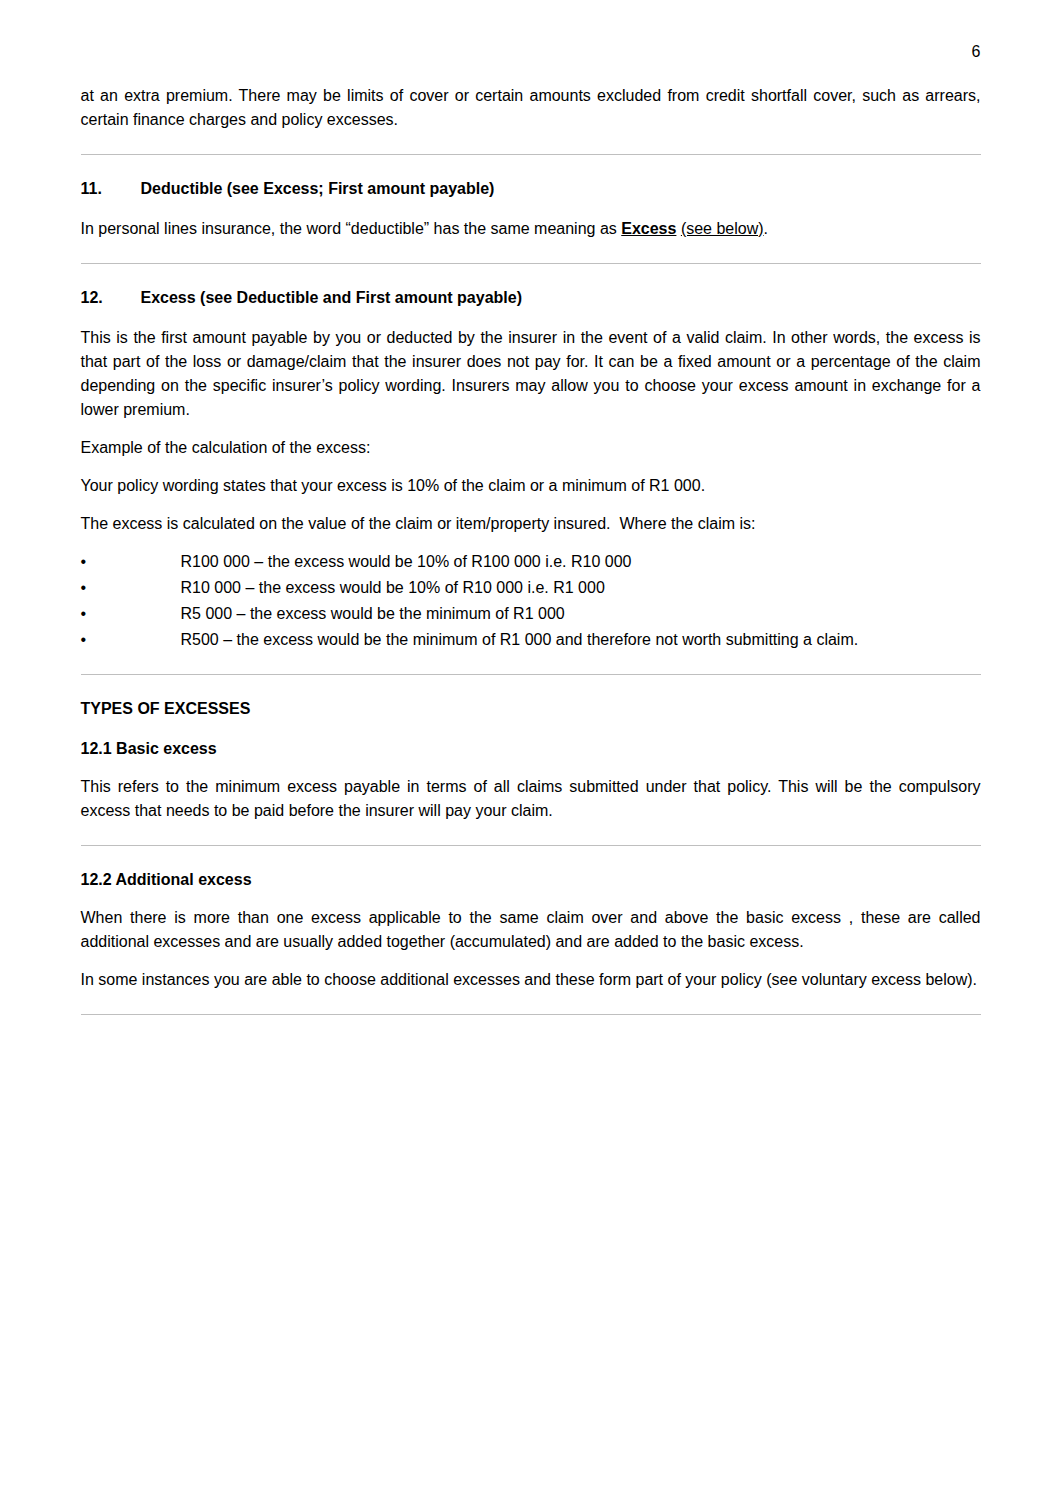6
at an extra premium. There may be limits of cover or certain amounts excluded from credit shortfall cover, such as arrears, certain finance charges and policy excesses.
11. Deductible (see Excess; First amount payable)
In personal lines insurance, the word “deductible” has the same meaning as Excess (see below).
12. Excess (see Deductible and First amount payable)
This is the first amount payable by you or deducted by the insurer in the event of a valid claim. In other words, the excess is that part of the loss or damage/claim that the insurer does not pay for. It can be a fixed amount or a percentage of the claim depending on the specific insurer’s policy wording. Insurers may allow you to choose your excess amount in exchange for a lower premium.
Example of the calculation of the excess:
Your policy wording states that your excess is 10% of the claim or a minimum of R1 000.
The excess is calculated on the value of the claim or item/property insured. Where the claim is:
•R100 000 – the excess would be 10% of R100 000 i.e. R10 000
•R10 000 – the excess would be 10% of R10 000 i.e. R1 000
•R5 000 – the excess would be the minimum of R1 000
•R500 – the excess would be the minimum of R1 000 and therefore not worth submitting a claim.
TYPES OF EXCESSES
12.1 Basic excess
This refers to the minimum excess payable in terms of all claims submitted under that policy. This will be the compulsory excess that needs to be paid before the insurer will pay your claim.
12.2 Additional excess
When there is more than one excess applicable to the same claim over and above the basic excess , these are called additional excesses and are usually added together (accumulated) and are added to the basic excess.
In some instances you are able to choose additional excesses and these form part of your policy (see voluntary excess below).